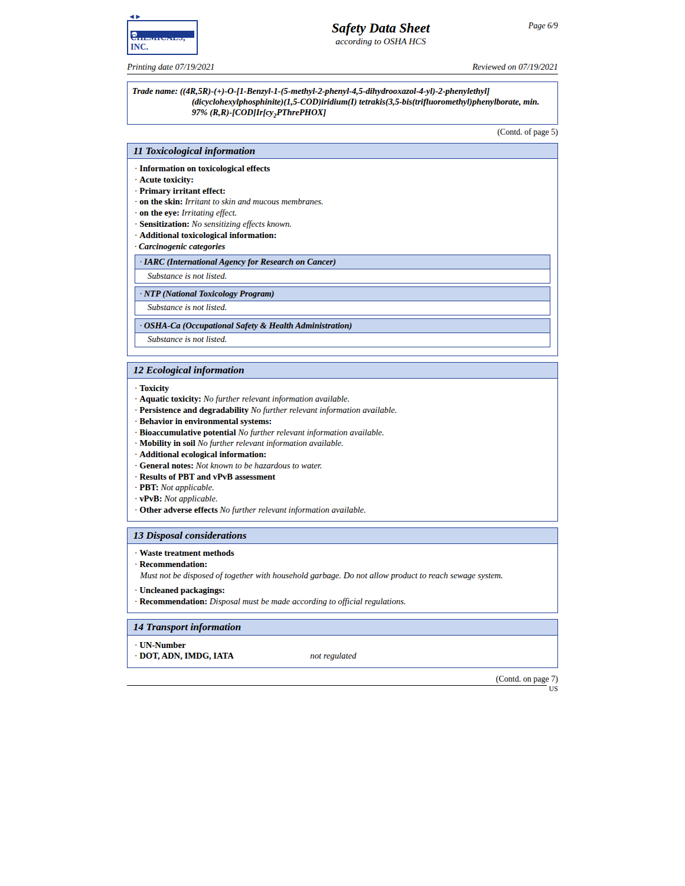◄►
CHEMICALS, INC.
Safety Data Sheet
according to OSHA HCS
Page 6/9
Printing date 07/19/2021
Reviewed on 07/19/2021
Trade name: ((4R,5R)-(+)-O-[1-Benzyl-1-(5-methyl-2-phenyl-4,5-dihydrooxazol-4-yl)-2-phenylethyl] (dicyclohexylphosphinite)(1,5-COD)iridium(I) tetrakis(3,5-bis(trifluoromethyl)phenylborate, min. 97% (R,R)-[COD]Ir[cy2 PThrePHOX]
(Contd. of page 5)
11 Toxicological information
· Information on toxicological effects
· Acute toxicity:
· Primary irritant effect:
· on the skin: Irritant to skin and mucous membranes.
· on the eye: Irritating effect.
· Sensitization: No sensitizing effects known.
· Additional toxicological information:
· Carcinogenic categories
· IARC (International Agency for Research on Cancer)
Substance is not listed.
· NTP (National Toxicology Program)
Substance is not listed.
· OSHA-Ca (Occupational Safety & Health Administration)
Substance is not listed.
12 Ecological information
· Toxicity
· Aquatic toxicity: No further relevant information available.
· Persistence and degradability No further relevant information available.
· Behavior in environmental systems:
· Bioaccumulative potential No further relevant information available.
· Mobility in soil No further relevant information available.
· Additional ecological information:
· General notes: Not known to be hazardous to water.
· Results of PBT and vPvB assessment
· PBT: Not applicable.
· vPvB: Not applicable.
· Other adverse effects No further relevant information available.
13 Disposal considerations
· Waste treatment methods
· Recommendation:
Must not be disposed of together with household garbage. Do not allow product to reach sewage system.
· Uncleaned packagings:
· Recommendation: Disposal must be made according to official regulations.
14 Transport information
· UN-Number
· DOT, ADN, IMDG, IATA
not regulated
(Contd. on page 7)
— US